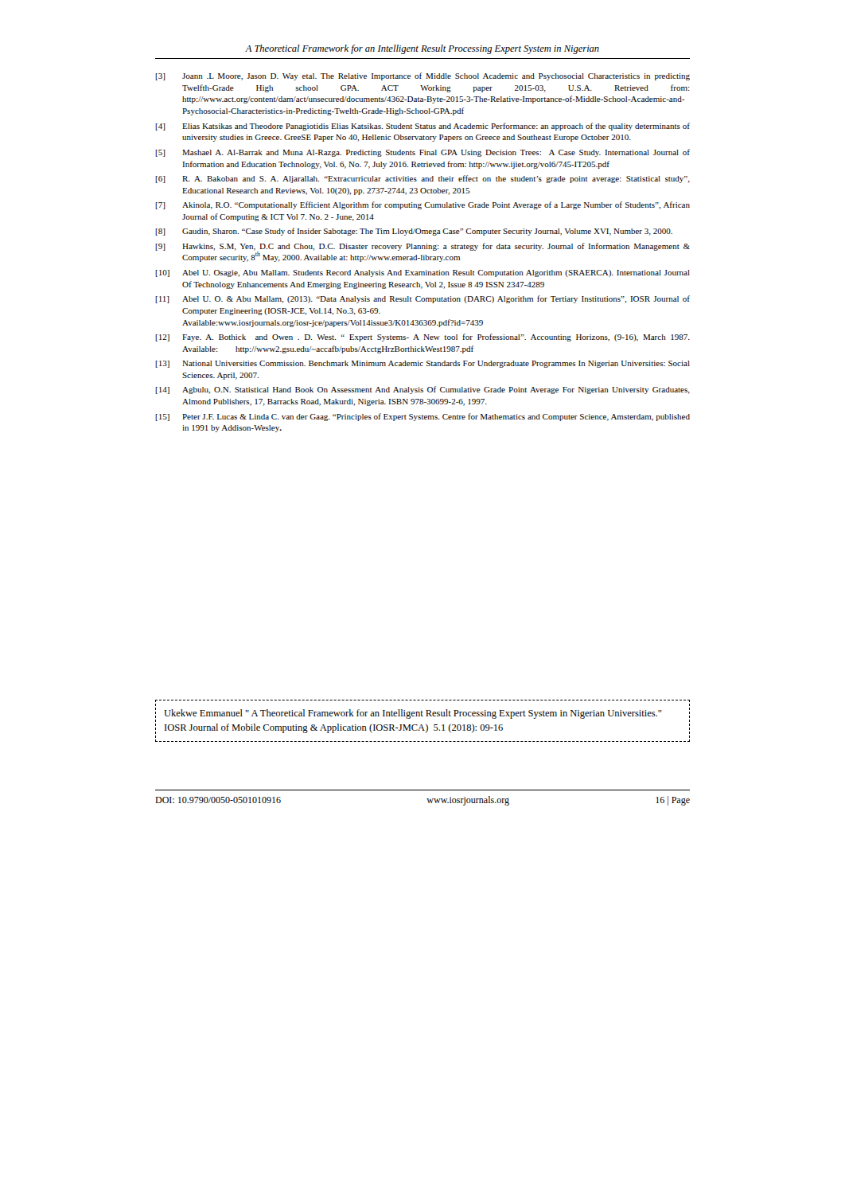A Theoretical Framework for an Intelligent Result Processing Expert System in Nigerian
| [3] | Joann .L Moore, Jason D. Way etal. The Relative Importance of Middle School Academic and Psychosocial Characteristics in predicting Twelfth-Grade High school GPA. ACT Working paper 2015-03, U.S.A. Retrieved from: http://www.act.org/content/dam/act/unsecured/documents/4362-Data-Byte-2015-3-The-Relative-Importance-of-Middle-School-Academic-and-Psychosocial-Characteristics-in-Predicting-Twelth-Grade-High-School-GPA.pdf |
| [4] | Elias Katsikas and Theodore Panagiotidis Elias Katsikas. Student Status and Academic Performance: an approach of the quality determinants of university studies in Greece. GreeSE Paper No 40, Hellenic Observatory Papers on Greece and Southeast Europe October 2010. |
| [5] | Mashael A. Al-Barrak and Muna Al-Razga. Predicting Students Final GPA Using Decision Trees: A Case Study. International Journal of Information and Education Technology, Vol. 6, No. 7, July 2016. Retrieved from: http://www.ijiet.org/vol6/745-IT205.pdf |
| [6] | R. A. Bakoban and S. A. Aljarallah. “Extracurricular activities and their effect on the student’s grade point average: Statistical study”, Educational Research and Reviews, Vol. 10(20), pp. 2737-2744, 23 October, 2015 |
| [7] | Akinola, R.O. “Computationally Efficient Algorithm for computing Cumulative Grade Point Average of a Large Number of Students”, African Journal of Computing & ICT Vol 7. No. 2 - June, 2014 |
| [8] | Gaudin, Sharon. “Case Study of Insider Sabotage: The Tim Lloyd/Omega Case” Computer Security Journal, Volume XVI, Number 3, 2000. |
| [9] | Hawkins, S.M, Yen, D.C and Chou, D.C. Disaster recovery Planning: a strategy for data security. Journal of Information Management & Computer security, 8 th May, 2000. Available at: http://www.emerad-library.com |
| [10] | Abel U. Osagie, Abu Mallam. Students Record Analysis And Examination Result Computation Algorithm (SRAERCA). International Journal Of Technology Enhancements And Emerging Engineering Research, Vol 2, Issue 8 49 ISSN 2347-4289 |
| [11] | Abel U. O. & Abu Mallam, (2013). “Data Analysis and Result Computation (DARC) Algorithm for Tertiary Institutions”, IOSR Journal of Computer Engineering (IOSR-JCE, Vol.14, No.3, 63-69. Available:www.iosrjournals.org/iosr-jce/papers/Vol14issue3/K01436369.pdf?id=7439 |
| [12] | Faye. A. Bothick and Owen . D. West. “ Expert Systems- A New tool for Professional”. Accounting Horizons, (9-16), March 1987. Available: http://www2.gsu.edu/~accafb/pubs/AcctgHrzBorthickWest1987.pdf |
| [13] | National Universities Commission. Benchmark Minimum Academic Standards For Undergraduate Programmes In Nigerian Universities: Social Sciences. April, 2007. |
| [14] | Agbulu, O.N. Statistical Hand Book On Assessment And Analysis Of Cumulative Grade Point Average For Nigerian University Graduates, Almond Publishers, 17, Barracks Road, Makurdi, Nigeria. ISBN 978-30699-2-6, 1997. |
| [15] | Peter J.F. Lucas & Linda C. van der Gaag. “Principles of Expert Systems. Centre for Mathematics and Computer Science, Amsterdam, published in 1991 by Addison-Wesley . |
Ukekwe Emmanuel " A Theoretical Framework for an Intelligent Result Processing Expert System in Nigerian Universities." IOSR Journal of Mobile Computing & Application (IOSR-JMCA) 5.1 (2018): 09-16
DOI: 10.9790/0050-0501010916
www.iosrjournals.org
16 | Page